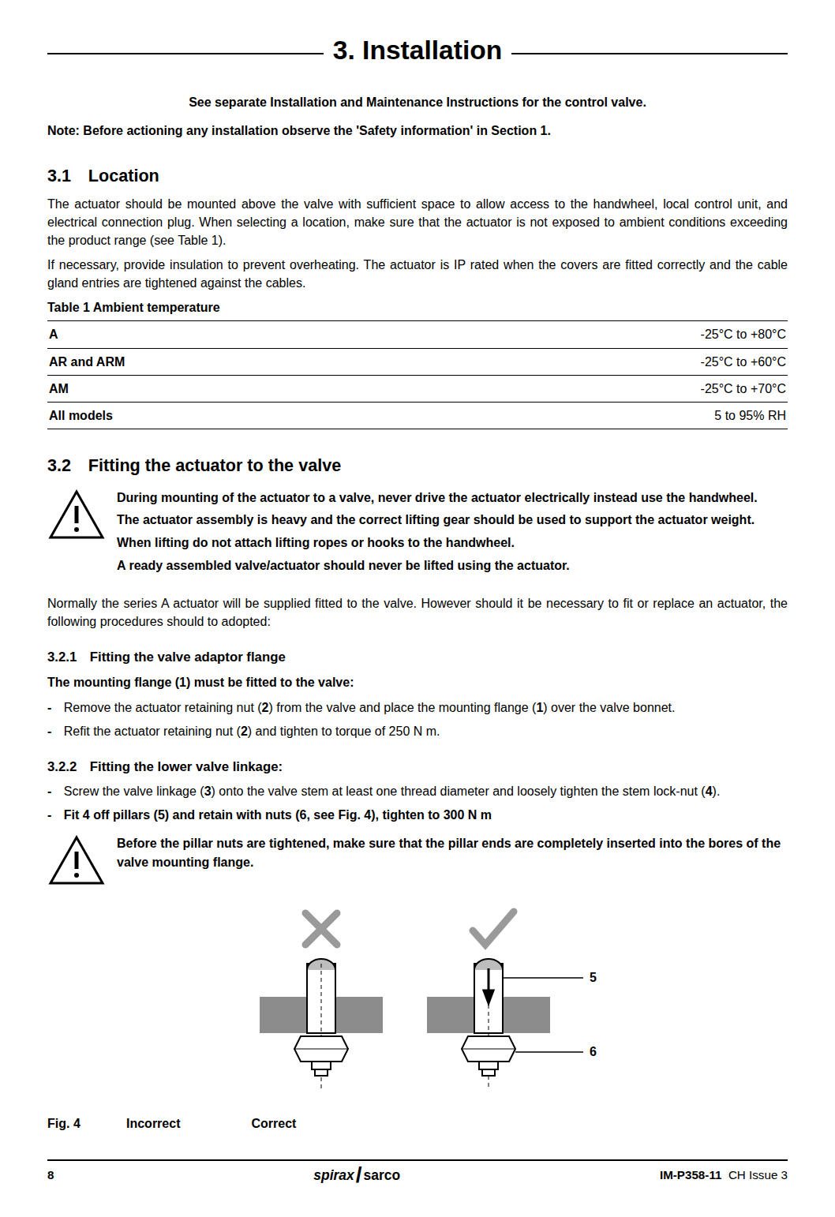3. Installation
See separate Installation and Maintenance Instructions for the control valve.
Note: Before actioning any installation observe the 'Safety information' in Section 1.
3.1 Location
The actuator should be mounted above the valve with sufficient space to allow access to the handwheel, local control unit, and electrical connection plug. When selecting a location, make sure that the actuator is not exposed to ambient conditions exceeding the product range (see Table 1).
If necessary, provide insulation to prevent overheating. The actuator is IP rated when the covers are fitted correctly and the cable gland entries are tightened against the cables.
Table 1 Ambient temperature
| A | -25°C to +80°C |
| AR and ARM | -25°C to +60°C |
| AM | -25°C to +70°C |
| All models | 5 to 95% RH |
3.2 Fitting the actuator to the valve
During mounting of the actuator to a valve, never drive the actuator electrically instead use the handwheel.
The actuator assembly is heavy and the correct lifting gear should be used to support the actuator weight.
When lifting do not attach lifting ropes or hooks to the handwheel.
A ready assembled valve/actuator should never be lifted using the actuator.
Normally the series A actuator will be supplied fitted to the valve. However should it be necessary to fit or replace an actuator, the following procedures should to adopted:
3.2.1 Fitting the valve adaptor flange
The mounting flange (1) must be fitted to the valve:
Remove the actuator retaining nut (2) from the valve and place the mounting flange (1) over the valve bonnet.
Refit the actuator retaining nut (2) and tighten to torque of 250 N m.
3.2.2 Fitting the lower valve linkage:
Screw the valve linkage (3) onto the valve stem at least one thread diameter and loosely tighten the stem lock-nut (4).
Fit 4 off pillars (5) and retain with nuts (6, see Fig. 4), tighten to 300 N m
Before the pillar nuts are tightened, make sure that the pillar ends are completely inserted into the bores of the valve mounting flange.
5 6
Fig. 4 Incorrect Correct
8 spirax/sarco IM-P358-11 CH Issue 3